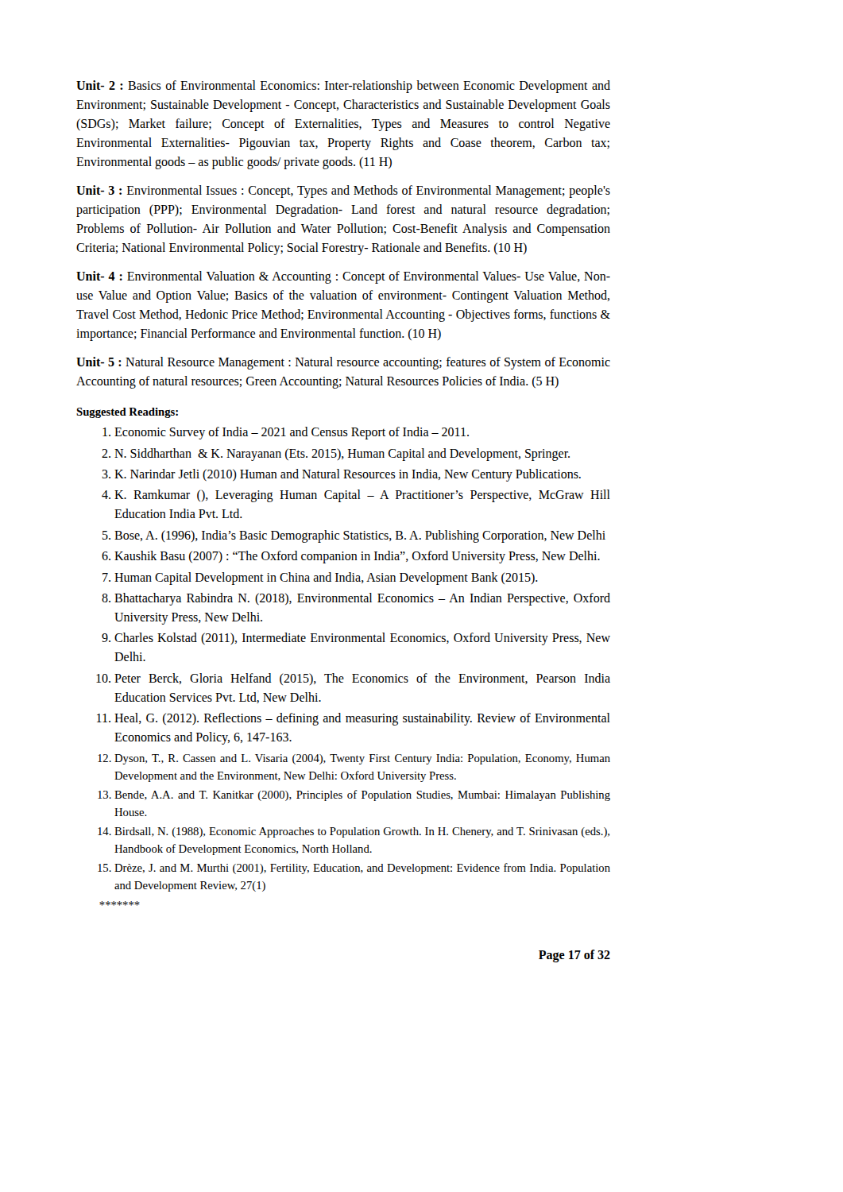Unit- 2 : Basics of Environmental Economics: Inter-relationship between Economic Development and Environment; Sustainable Development - Concept, Characteristics and Sustainable Development Goals (SDGs); Market failure; Concept of Externalities, Types and Measures to control Negative Environmental Externalities- Pigouvian tax, Property Rights and Coase theorem, Carbon tax; Environmental goods – as public goods/ private goods. (11 H)
Unit- 3 : Environmental Issues : Concept, Types and Methods of Environmental Management; people's participation (PPP); Environmental Degradation- Land forest and natural resource degradation; Problems of Pollution- Air Pollution and Water Pollution; Cost-Benefit Analysis and Compensation Criteria; National Environmental Policy; Social Forestry- Rationale and Benefits. (10 H)
Unit- 4 : Environmental Valuation & Accounting : Concept of Environmental Values- Use Value, Non-use Value and Option Value; Basics of the valuation of environment- Contingent Valuation Method, Travel Cost Method, Hedonic Price Method; Environmental Accounting - Objectives forms, functions & importance; Financial Performance and Environmental function. (10 H)
Unit- 5 : Natural Resource Management : Natural resource accounting; features of System of Economic Accounting of natural resources; Green Accounting; Natural Resources Policies of India. (5 H)
Suggested Readings:
Economic Survey of India – 2021 and Census Report of India – 2011.
N. Siddharthan & K. Narayanan (Ets. 2015), Human Capital and Development, Springer.
K. Narindar Jetli (2010) Human and Natural Resources in India, New Century Publications.
K. Ramkumar (), Leveraging Human Capital – A Practitioner’s Perspective, McGraw Hill Education India Pvt. Ltd.
Bose, A. (1996), India’s Basic Demographic Statistics, B. A. Publishing Corporation, New Delhi
Kaushik Basu (2007) : “The Oxford companion in India”, Oxford University Press, New Delhi.
Human Capital Development in China and India, Asian Development Bank (2015).
Bhattacharya Rabindra N. (2018), Environmental Economics – An Indian Perspective, Oxford University Press, New Delhi.
Charles Kolstad (2011), Intermediate Environmental Economics, Oxford University Press, New Delhi.
Peter Berck, Gloria Helfand (2015), The Economics of the Environment, Pearson India Education Services Pvt. Ltd, New Delhi.
Heal, G. (2012). Reflections – defining and measuring sustainability. Review of Environmental Economics and Policy, 6, 147-163.
Dyson, T., R. Cassen and L. Visaria (2004), Twenty First Century India: Population, Economy, Human Development and the Environment, New Delhi: Oxford University Press.
Bende, A.A. and T. Kanitkar (2000), Principles of Population Studies, Mumbai: Himalayan Publishing House.
Birdsall, N. (1988), Economic Approaches to Population Growth. In H. Chenery, and T. Srinivasan (eds.), Handbook of Development Economics, North Holland.
Drèze, J. and M. Murthi (2001), Fertility, Education, and Development: Evidence from India. Population and Development Review, 27(1)
*******
Page 17 of 32